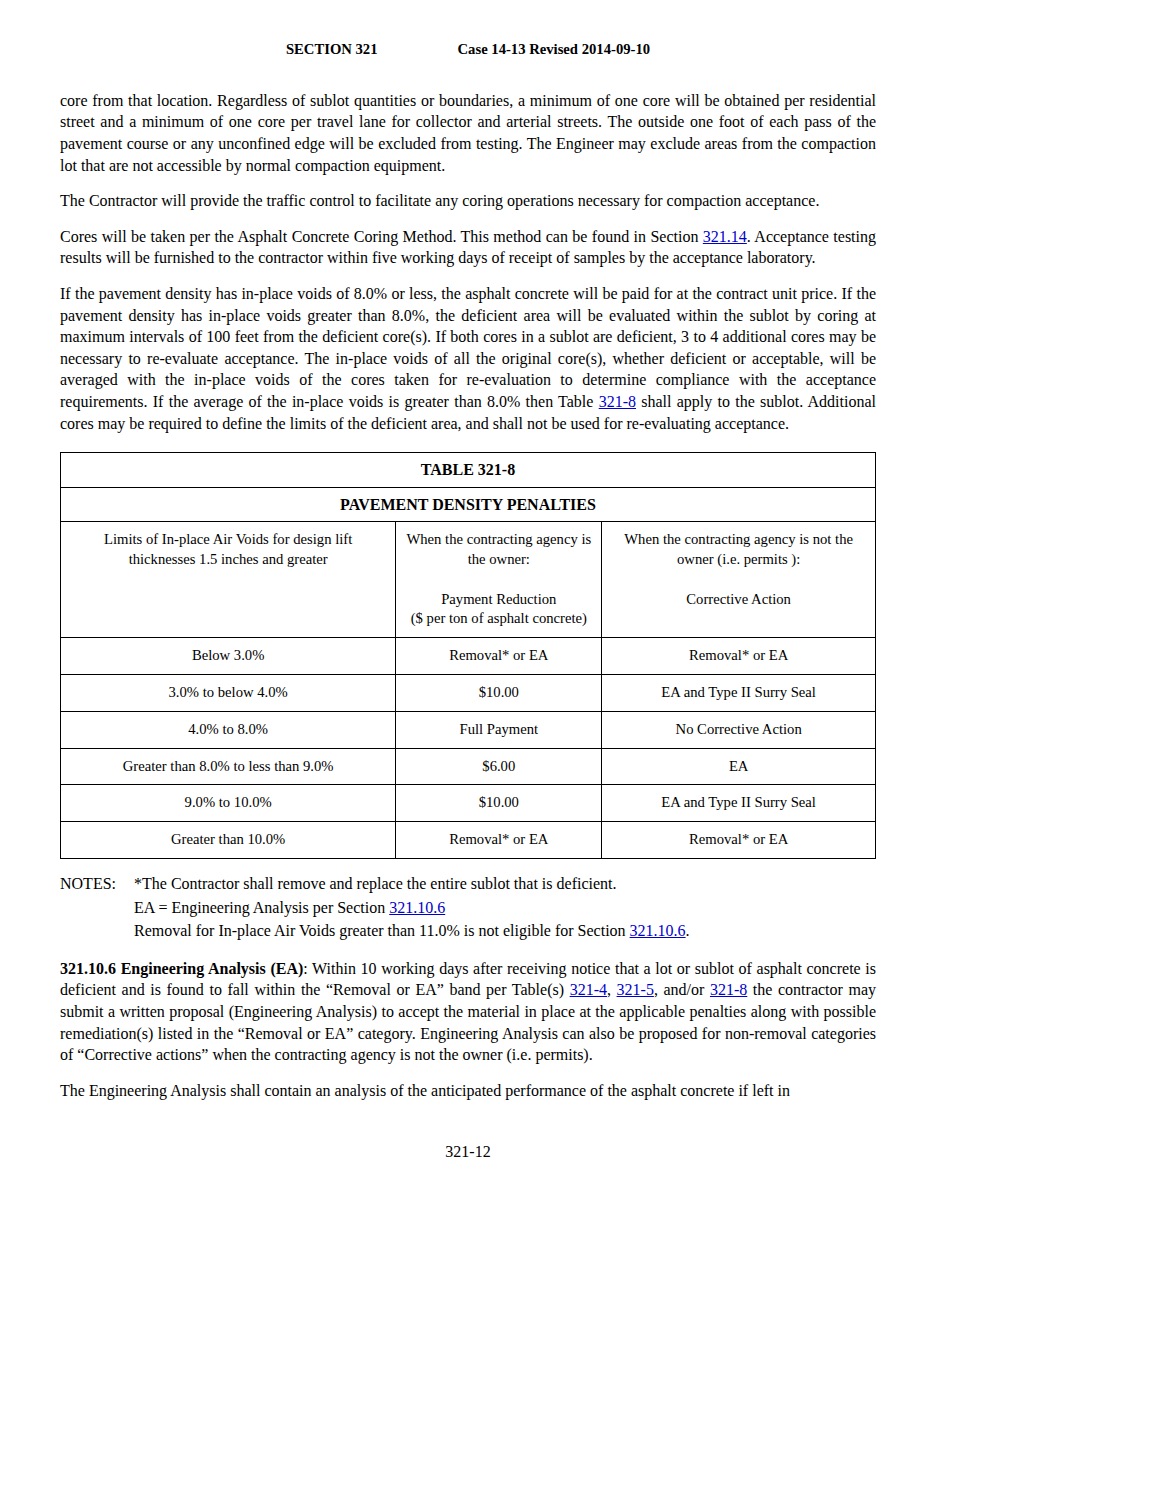SECTION 321 Case 14-13 Revised 2014-09-10
core from that location. Regardless of sublot quantities or boundaries, a minimum of one core will be obtained per residential street and a minimum of one core per travel lane for collector and arterial streets. The outside one foot of each pass of the pavement course or any unconfined edge will be excluded from testing. The Engineer may exclude areas from the compaction lot that are not accessible by normal compaction equipment.
The Contractor will provide the traffic control to facilitate any coring operations necessary for compaction acceptance.
Cores will be taken per the Asphalt Concrete Coring Method. This method can be found in Section 321.14. Acceptance testing results will be furnished to the contractor within five working days of receipt of samples by the acceptance laboratory.
If the pavement density has in-place voids of 8.0% or less, the asphalt concrete will be paid for at the contract unit price. If the pavement density has in-place voids greater than 8.0%, the deficient area will be evaluated within the sublot by coring at maximum intervals of 100 feet from the deficient core(s). If both cores in a sublot are deficient, 3 to 4 additional cores may be necessary to re-evaluate acceptance. The in-place voids of all the original core(s), whether deficient or acceptable, will be averaged with the in-place voids of the cores taken for re-evaluation to determine compliance with the acceptance requirements. If the average of the in-place voids is greater than 8.0% then Table 321-8 shall apply to the sublot. Additional cores may be required to define the limits of the deficient area, and shall not be used for re-evaluating acceptance.
| TABLE 321-8 |
| PAVEMENT DENSITY PENALTIES |
| Limits of In-place Air Voids for design lift thicknesses 1.5 inches and greater | When the contracting agency is the owner: Payment Reduction ($ per ton of asphalt concrete) | When the contracting agency is not the owner (i.e. permits ): Corrective Action |
| Below 3.0% | Removal* or EA | Removal* or EA |
| 3.0% to below 4.0% | $10.00 | EA and Type II Surry Seal |
| 4.0% to 8.0% | Full Payment | No Corrective Action |
| Greater than 8.0% to less than 9.0% | $6.00 | EA |
| 9.0% to 10.0% | $10.00 | EA and Type II Surry Seal |
| Greater than 10.0% | Removal* or EA | Removal* or EA |
NOTES:
*The Contractor shall remove and replace the entire sublot that is deficient.
EA = Engineering Analysis per Section 321.10.6
Removal for In-place Air Voids greater than 11.0% is not eligible for Section 321.10.6.
321.10.6 Engineering Analysis (EA): Within 10 working days after receiving notice that a lot or sublot of asphalt concrete is deficient and is found to fall within the “Removal or EA” band per Table(s) 321-4, 321-5, and/or 321-8 the contractor may submit a written proposal (Engineering Analysis) to accept the material in place at the applicable penalties along with possible remediation(s) listed in the “Removal or EA” category. Engineering Analysis can also be proposed for non-removal categories of “Corrective actions” when the contracting agency is not the owner (i.e. permits).
The Engineering Analysis shall contain an analysis of the anticipated performance of the asphalt concrete if left in
321-12